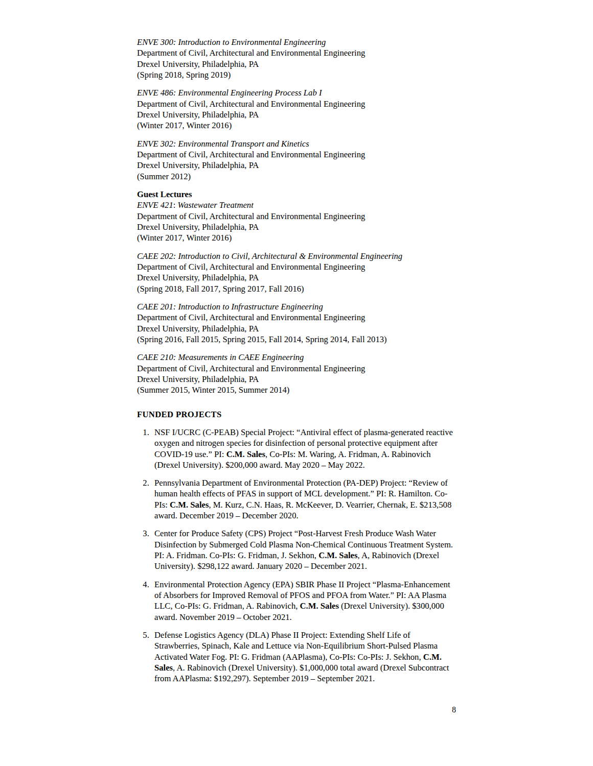ENVE 300: Introduction to Environmental Engineering Department of Civil, Architectural and Environmental Engineering Drexel University, Philadelphia, PA (Spring 2018, Spring 2019)
ENVE 486: Environmental Engineering Process Lab I Department of Civil, Architectural and Environmental Engineering Drexel University, Philadelphia, PA (Winter 2017, Winter 2016)
ENVE 302: Environmental Transport and Kinetics Department of Civil, Architectural and Environmental Engineering Drexel University, Philadelphia, PA (Summer 2012)
Guest Lectures
ENVE 421: Wastewater Treatment Department of Civil, Architectural and Environmental Engineering Drexel University, Philadelphia, PA (Winter 2017, Winter 2016)
CAEE 202: Introduction to Civil, Architectural & Environmental Engineering Department of Civil, Architectural and Environmental Engineering Drexel University, Philadelphia, PA (Spring 2018, Fall 2017, Spring 2017, Fall 2016)
CAEE 201: Introduction to Infrastructure Engineering Department of Civil, Architectural and Environmental Engineering Drexel University, Philadelphia, PA (Spring 2016, Fall 2015, Spring 2015, Fall 2014, Spring 2014, Fall 2013)
CAEE 210: Measurements in CAEE Engineering Department of Civil, Architectural and Environmental Engineering Drexel University, Philadelphia, PA (Summer 2015, Winter 2015, Summer 2014)
FUNDED PROJECTS
NSF I/UCRC (C-PEAB) Special Project: “Antiviral effect of plasma-generated reactive oxygen and nitrogen species for disinfection of personal protective equipment after COVID-19 use.” PI: C.M. Sales, Co-PIs: M. Waring, A. Fridman, A. Rabinovich (Drexel University). $200,000 award. May 2020 – May 2022.
Pennsylvania Department of Environmental Protection (PA-DEP) Project: “Review of human health effects of PFAS in support of MCL development.” PI: R. Hamilton. Co-PIs: C.M. Sales, M. Kurz, C.N. Haas, R. McKeever, D. Vearrier, Chernak, E. $213,508 award. December 2019 – December 2020.
Center for Produce Safety (CPS) Project “Post-Harvest Fresh Produce Wash Water Disinfection by Submerged Cold Plasma Non-Chemical Continuous Treatment System. PI: A. Fridman. Co-PIs: G. Fridman, J. Sekhon, C.M. Sales, A, Rabinovich (Drexel University). $298,122 award. January 2020 – December 2021.
Environmental Protection Agency (EPA) SBIR Phase II Project “Plasma-Enhancement of Absorbers for Improved Removal of PFOS and PFOA from Water.” PI: AA Plasma LLC, Co-PIs: G. Fridman, A. Rabinovich, C.M. Sales (Drexel University). $300,000 award. November 2019 – October 2021.
Defense Logistics Agency (DLA) Phase II Project: Extending Shelf Life of Strawberries, Spinach, Kale and Lettuce via Non-Equilibrium Short-Pulsed Plasma Activated Water Fog. PI: G. Fridman (AAPlasma), Co-PIs: Co-PIs: J. Sekhon, C.M. Sales, A. Rabinovich (Drexel University). $1,000,000 total award (Drexel Subcontract from AAPlasma: $192,297). September 2019 – September 2021.
8